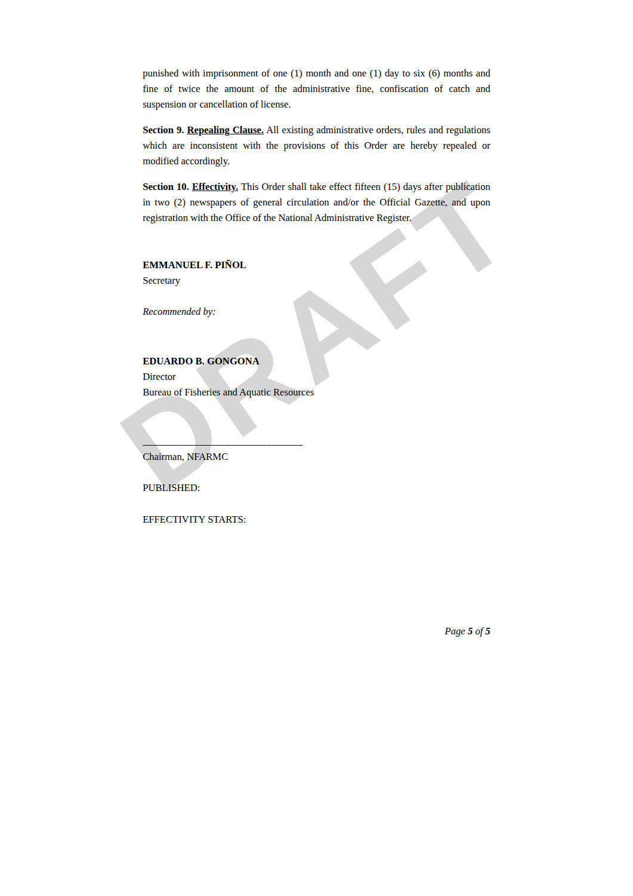DRAFT
punished with imprisonment of one (1) month and one (1) day to six (6) months and fine of twice the amount of the administrative fine, confiscation of catch and suspension or cancellation of license.
Section 9. Repealing Clause. All existing administrative orders, rules and regulations which are inconsistent with the provisions of this Order are hereby repealed or modified accordingly.
Section 10. Effectivity. This Order shall take effect fifteen (15) days after publication in two (2) newspapers of general circulation and/or the Official Gazette, and upon registration with the Office of the National Administrative Register.
EMMANUEL F. PIÑOL
Secretary
Recommended by:
EDUARDO B. GONGONA
Director
Bureau of Fisheries and Aquatic Resources
_______________________________
Chairman, NFARMC
PUBLISHED:
EFFECTIVITY STARTS:
Page 5 of 5